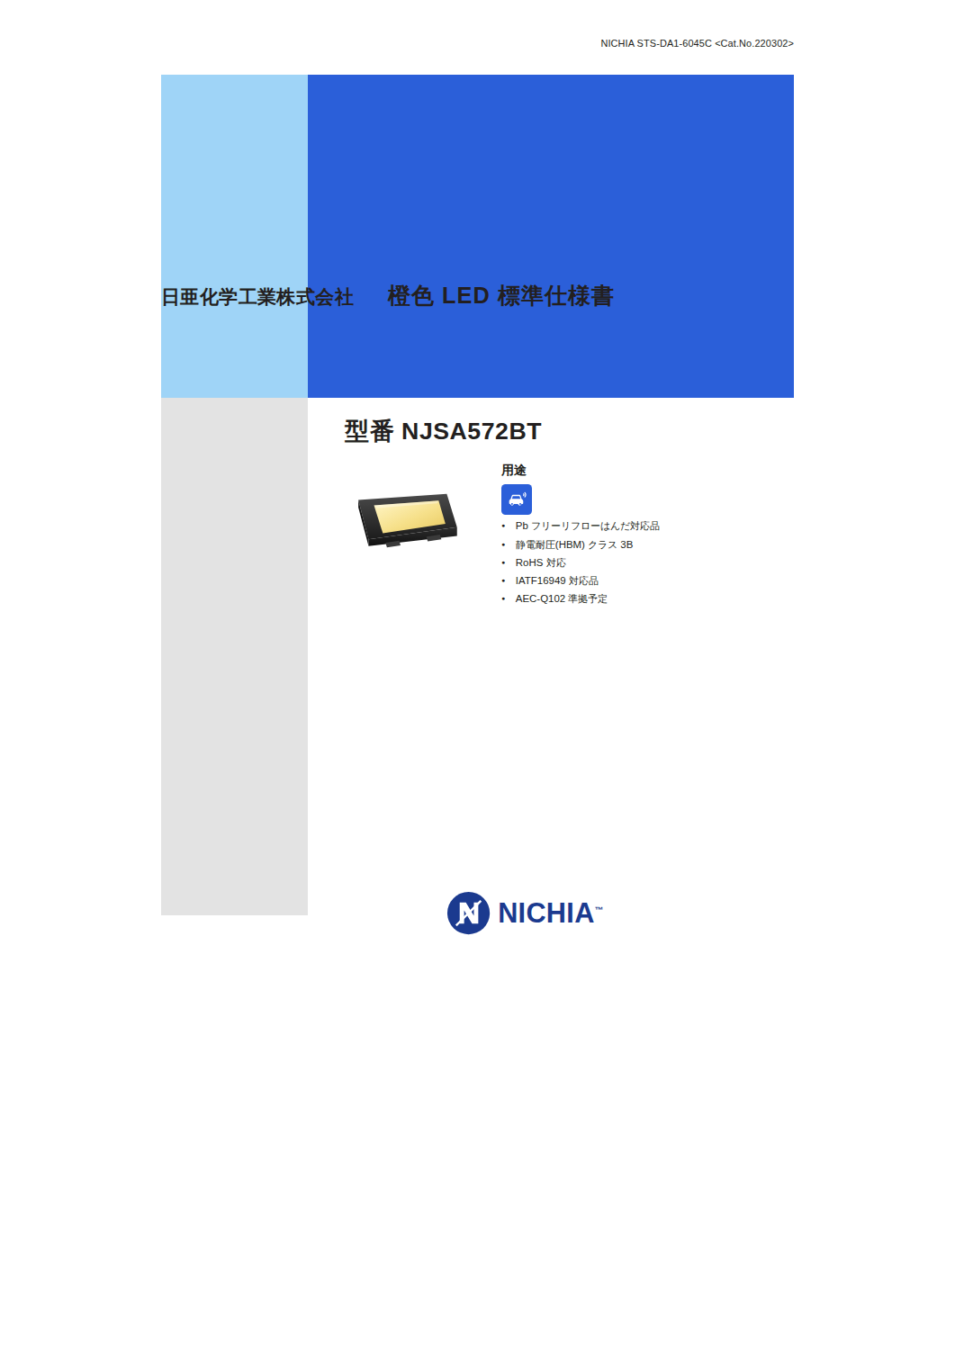NICHIA STS-DA1-6045C <Cat.No.220302>
日亜化学工業株式会社
橙色 LED 標準仕様書
型番 NJSA572BT
用途
Pb フリーリフローはんだ対応品
静電耐圧(HBM) クラス 3B
RoHS 対応
IATF16949 対応品
AEC-Q102 準拠予定
NICHIA™